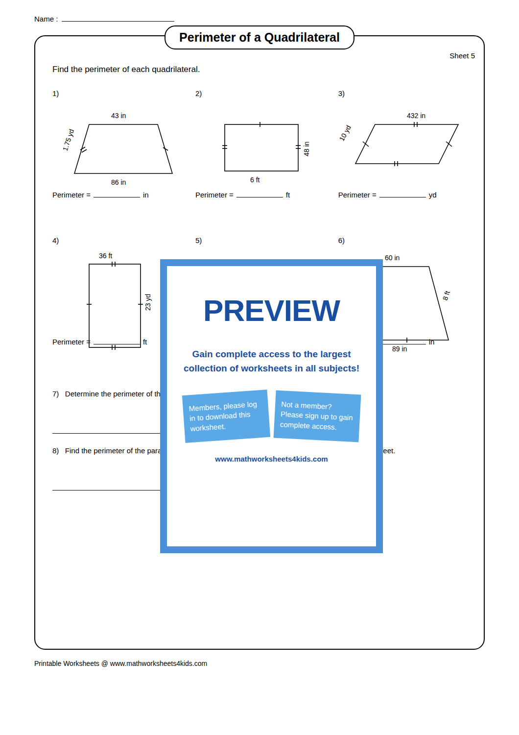Name :
Sheet 5
Perimeter of a Quadrilateral
Find the perimeter of each quadrilateral.
1)
43 in 86 in 1.75 yd
Perimeter = in
2)
6 ft 48 in
Perimeter = ft
3)
432 in 10 yd
Perimeter = yd
4)
36 ft 23 yd
Perimeter = ft
5)
Perimeter =
6)
60 in 89 in 8 ft
Perimeter = in
7) Determine the perimeter of the rhombus, if the length of each side is 12 yards.
yards
8) Find the perimeter of the parallelogram, if the width is 7 yards, the length of a parallelogram is 14 feet.
feet
PREVIEW
Gain complete access to the largest collection of worksheets in all subjects!
Members, please log in to download this worksheet.
Not a member? Please sign up to gain complete access.
www.mathworksheets4kids.com
Printable Worksheets @ www.mathworksheets4kids.com